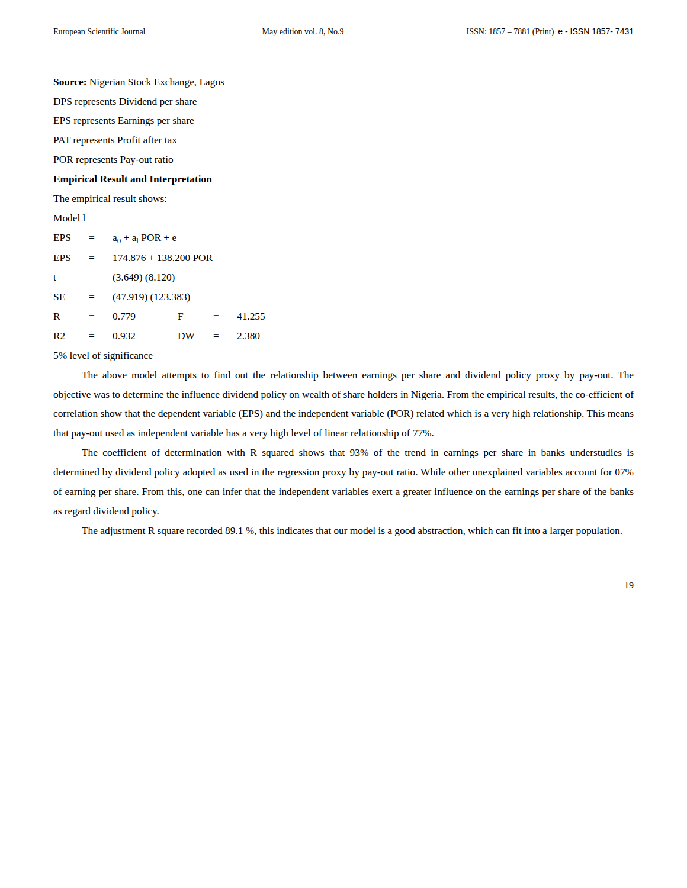European Scientific Journal May edition vol. 8, No.9 ISSN: 1857 – 7881 (Print) e - ISSN 1857- 7431
Source: Nigerian Stock Exchange, Lagos
DPS represents Dividend per share
EPS represents Earnings per share
PAT represents Profit after tax
POR represents Pay-out ratio
Empirical Result and Interpretation
The empirical result shows:
Model l
EPS = a0 + al POR + e
EPS = 174.876 + 138.200 POR
t = (3.649) (8.120)
SE = (47.919) (123.383)
R = 0.779 F = 41.255
R2 = 0.932 DW = 2.380
5% level of significance
The above model attempts to find out the relationship between earnings per share and dividend policy proxy by pay-out. The objective was to determine the influence dividend policy on wealth of share holders in Nigeria. From the empirical results, the co-efficient of correlation show that the dependent variable (EPS) and the independent variable (POR) related which is a very high relationship. This means that pay-out used as independent variable has a very high level of linear relationship of 77%.
The coefficient of determination with R squared shows that 93% of the trend in earnings per share in banks understudies is determined by dividend policy adopted as used in the regression proxy by pay-out ratio. While other unexplained variables account for 07% of earning per share. From this, one can infer that the independent variables exert a greater influence on the earnings per share of the banks as regard dividend policy.
The adjustment R square recorded 89.1 %, this indicates that our model is a good abstraction, which can fit into a larger population.
19